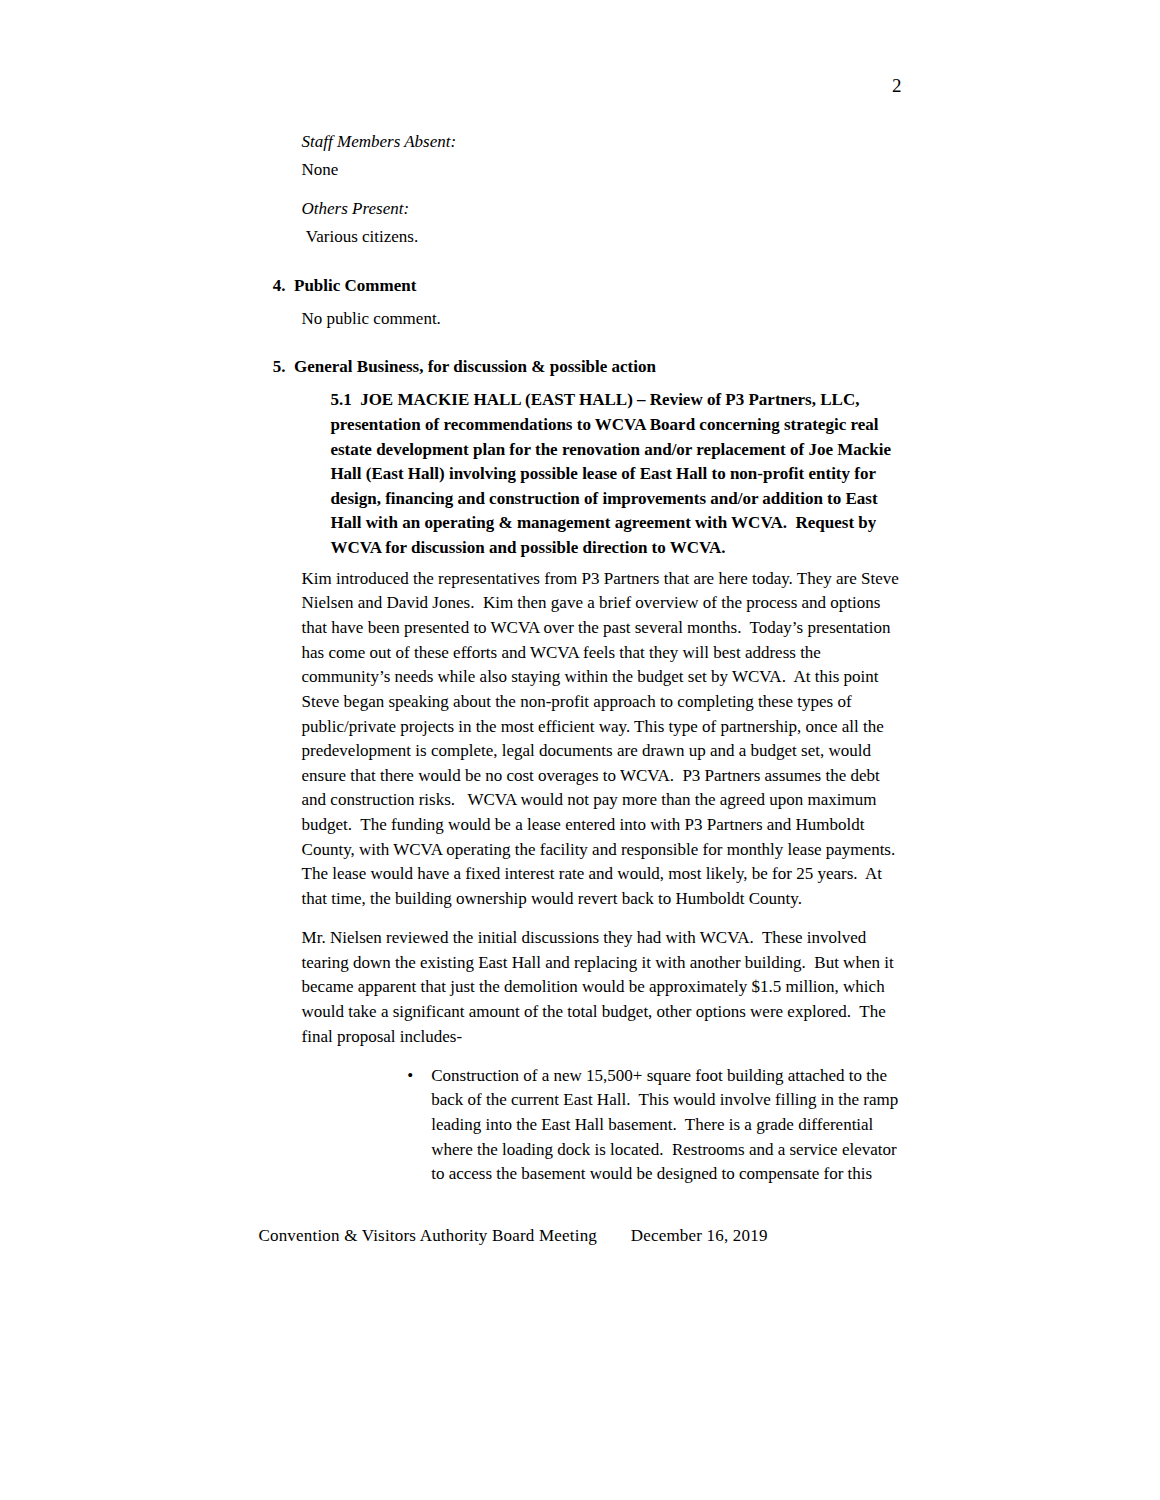2
Staff Members Absent:
None
Others Present:
Various citizens.
4. Public Comment
No public comment.
5. General Business, for discussion & possible action
5.1 JOE MACKIE HALL (EAST HALL) – Review of P3 Partners, LLC, presentation of recommendations to WCVA Board concerning strategic real estate development plan for the renovation and/or replacement of Joe Mackie Hall (East Hall) involving possible lease of East Hall to non-profit entity for design, financing and construction of improvements and/or addition to East Hall with an operating & management agreement with WCVA. Request by WCVA for discussion and possible direction to WCVA.
Kim introduced the representatives from P3 Partners that are here today. They are Steve Nielsen and David Jones. Kim then gave a brief overview of the process and options that have been presented to WCVA over the past several months. Today’s presentation has come out of these efforts and WCVA feels that they will best address the community’s needs while also staying within the budget set by WCVA. At this point Steve began speaking about the non-profit approach to completing these types of public/private projects in the most efficient way. This type of partnership, once all the predevelopment is complete, legal documents are drawn up and a budget set, would ensure that there would be no cost overages to WCVA. P3 Partners assumes the debt and construction risks. WCVA would not pay more than the agreed upon maximum budget. The funding would be a lease entered into with P3 Partners and Humboldt County, with WCVA operating the facility and responsible for monthly lease payments. The lease would have a fixed interest rate and would, most likely, be for 25 years. At that time, the building ownership would revert back to Humboldt County.
Mr. Nielsen reviewed the initial discussions they had with WCVA. These involved tearing down the existing East Hall and replacing it with another building. But when it became apparent that just the demolition would be approximately $1.5 million, which would take a significant amount of the total budget, other options were explored. The final proposal includes-
Construction of a new 15,500+ square foot building attached to the back of the current East Hall. This would involve filling in the ramp leading into the East Hall basement. There is a grade differential where the loading dock is located. Restrooms and a service elevator to access the basement would be designed to compensate for this
Convention & Visitors Authority Board Meeting December 16, 2019